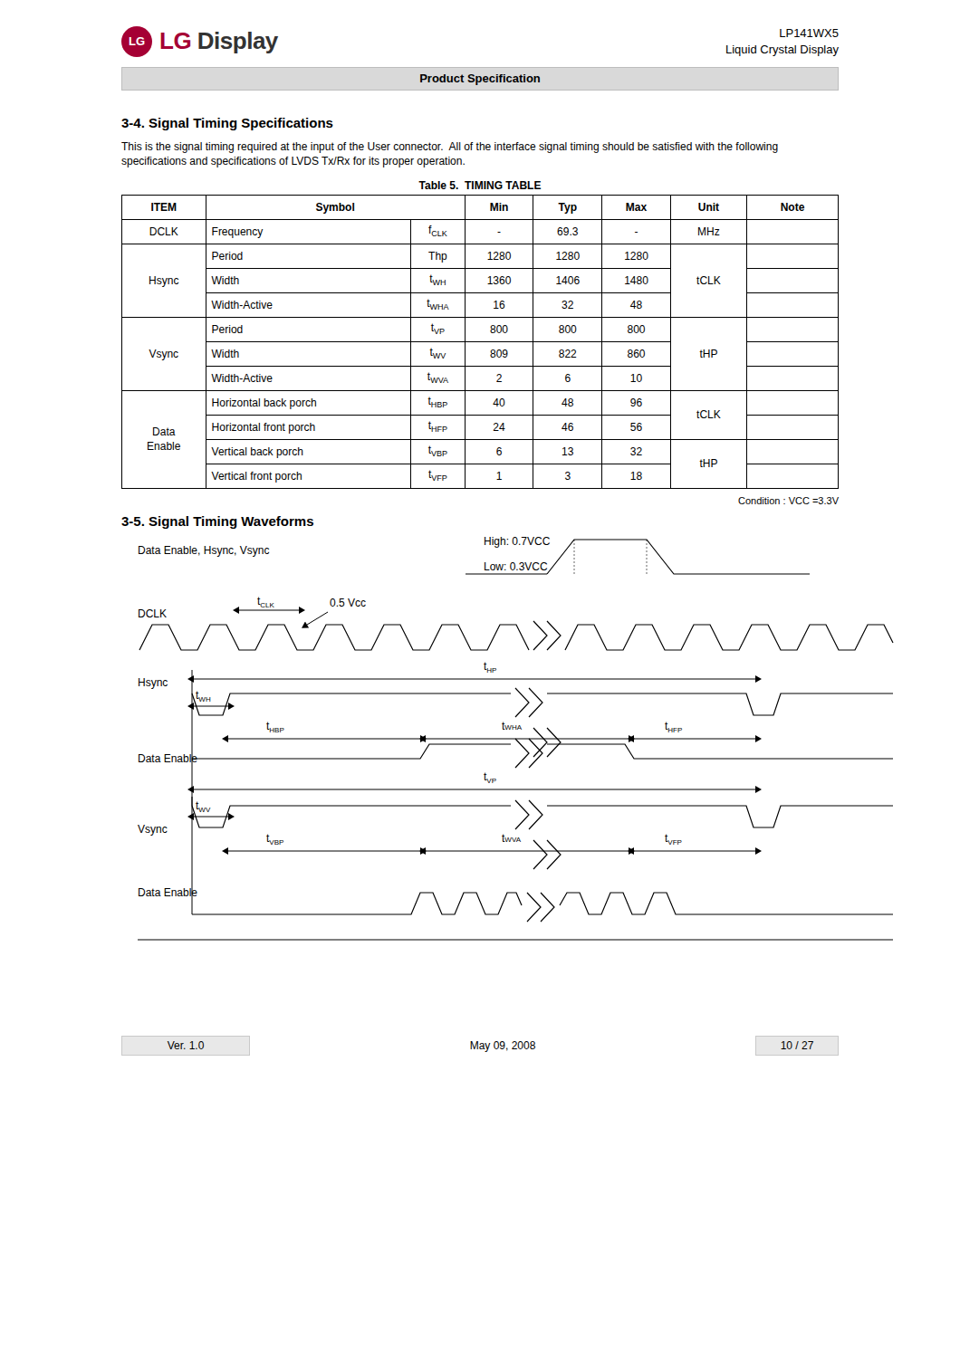LG Display
LP141WX5
Liquid Crystal Display
Product Specification
3-4. Signal Timing Specifications
This is the signal timing required at the input of the User connector. All of the interface signal timing should be satisfied with the following specifications and specifications of LVDS Tx/Rx for its proper operation.
Table 5. TIMING TABLE
| ITEM | Symbol | Min | Typ | Max | Unit | Note |
| --- | --- | --- | --- | --- | --- | --- |
| DCLK | Frequency | f CLK | - | 69.3 | - | MHz | |
| Hsync | Period | Thp | 1280 | 1280 | 1280 | tCLK | |
| Width | t WH | 1360 | 1406 | 1480 | |
| Width-Active | t WHA | 16 | 32 | 48 | |
| Vsync | Period | t VP | 800 | 800 | 800 | tHP | |
| Width | t WV | 809 | 822 | 860 | |
| Width-Active | t WVA | 2 | 6 | 10 | |
| Data Enable | Horizontal back porch | t HBP | 40 | 48 | 96 | tCLK | |
| Horizontal front porch | t HFP | 24 | 46 | 56 | |
| Vertical back porch | t VBP | 6 | 13 | 32 | tHP | |
| Vertical front porch | t VFP | 1 | 3 | 18 | |
3-5. Signal Timing Waveforms
Condition : VCC =3.3V
Data Enable, Hsync, Vsync High: 0.7VCC Low: 0.3VCC DCLK tCLK 0.5 Vcc Hsync tHP tWH tHBP tWHA tHFP Data Enable tVP Vsync tWV tVBP tWVA tVFP Data Enable
Ver. 1.0
May 09, 2008
10 / 27